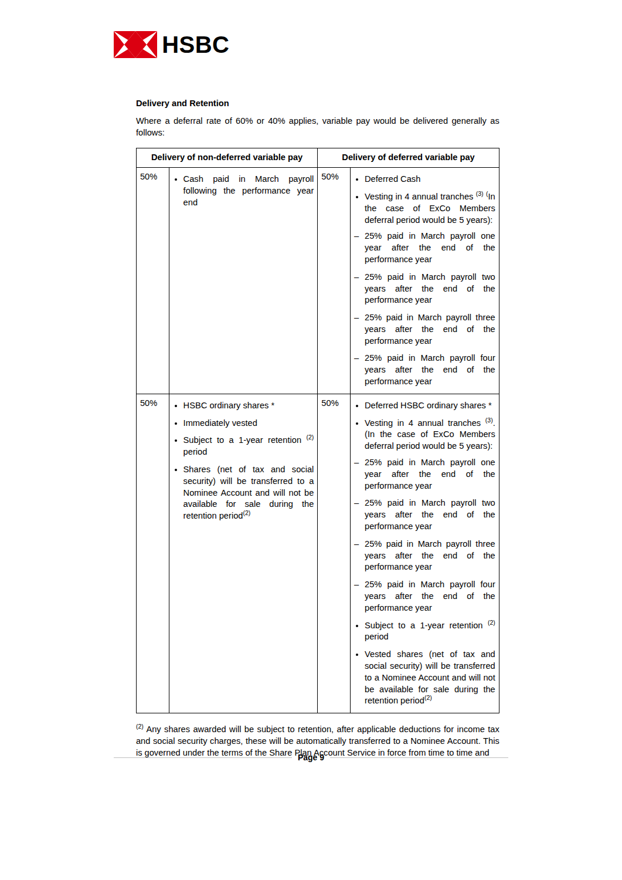HSBC
Delivery and Retention
Where a deferral rate of 60% or 40% applies, variable pay would be delivered generally as follows:
| Delivery of non-deferred variable pay | Delivery of deferred variable pay |
| --- | --- |
| 50% | Cash paid in March payroll following the performance year end | 50% | Deferred Cash Vesting in 4 annual tranches (3) ( In the case of ExCo Members deferral period would be 5 years): 25% paid in March payroll one year after the end of the performance year 25% paid in March payroll two years after the end of the performance year 25% paid in March payroll three years after the end of the performance year 25% paid in March payroll four years after the end of the performance year |
| 50% | HSBC ordinary shares * Immediately vested Subject to a 1-year retention (2) period Shares (net of tax and social security) will be transferred to a Nominee Account and will not be available for sale during the retention period (2) | 50% | Deferred HSBC ordinary shares * Vesting in 4 annual tranches (3) . (In the case of ExCo Members deferral period would be 5 years): 25% paid in March payroll one year after the end of the performance year 25% paid in March payroll two years after the end of the performance year 25% paid in March payroll three years after the end of the performance year 25% paid in March payroll four years after the end of the performance year Subject to a 1-year retention (2) period Vested shares (net of tax and social security) will be transferred to a Nominee Account and will not be available for sale during the retention period (2) |
(2) Any shares awarded will be subject to retention, after applicable deductions for income tax and social security charges, these will be automatically transferred to a Nominee Account. This is governed under the terms of the Share Plan Account Service in force from time to time and
Page 9